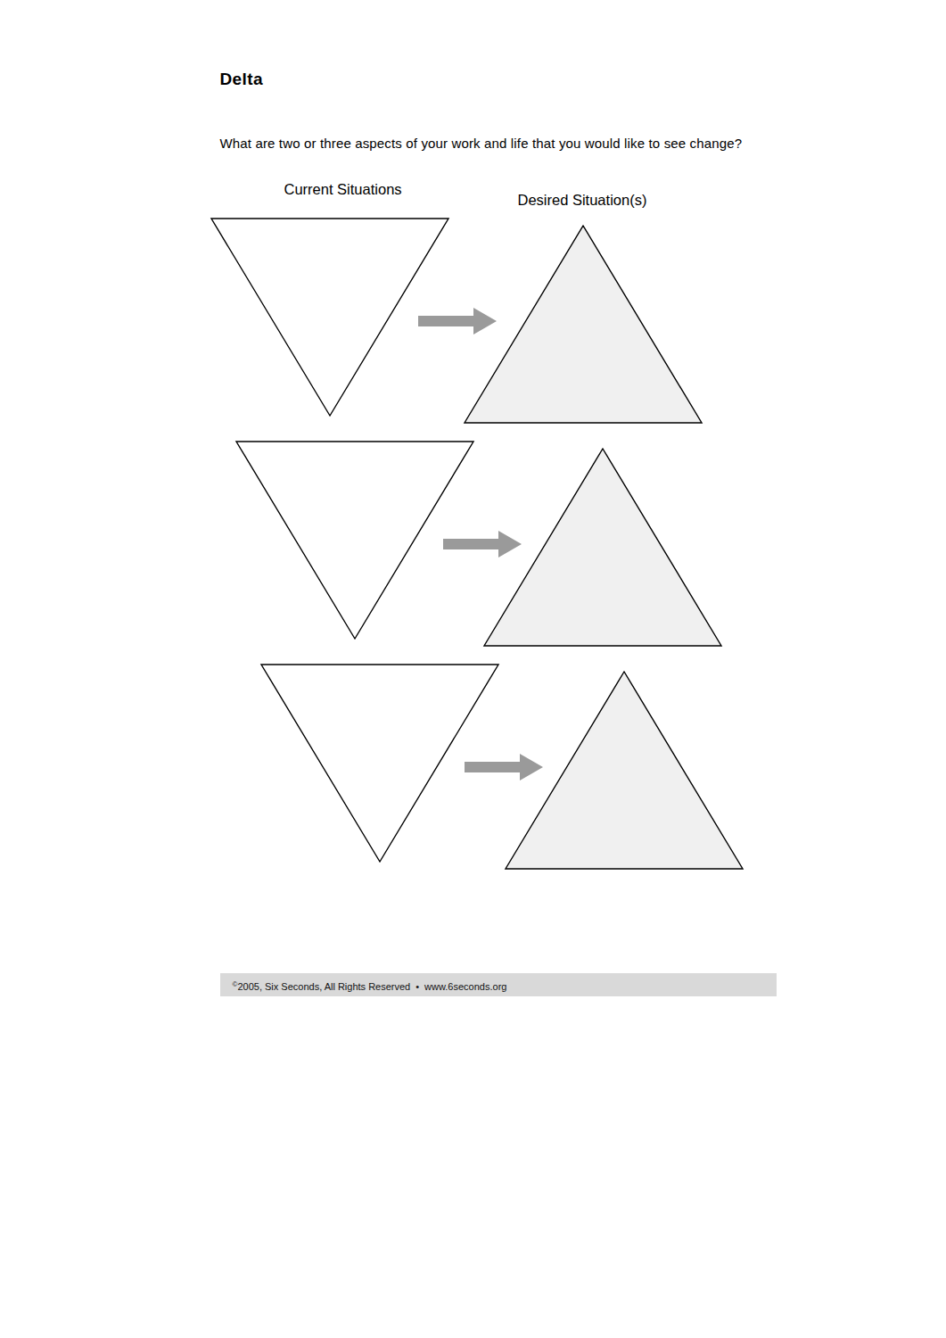Delta
What are two or three aspects of your work and life that you would like to see change?
Current Situations
Desired Situation(s)
©2005, Six Seconds, All Rights Reserved•www.6seconds.org